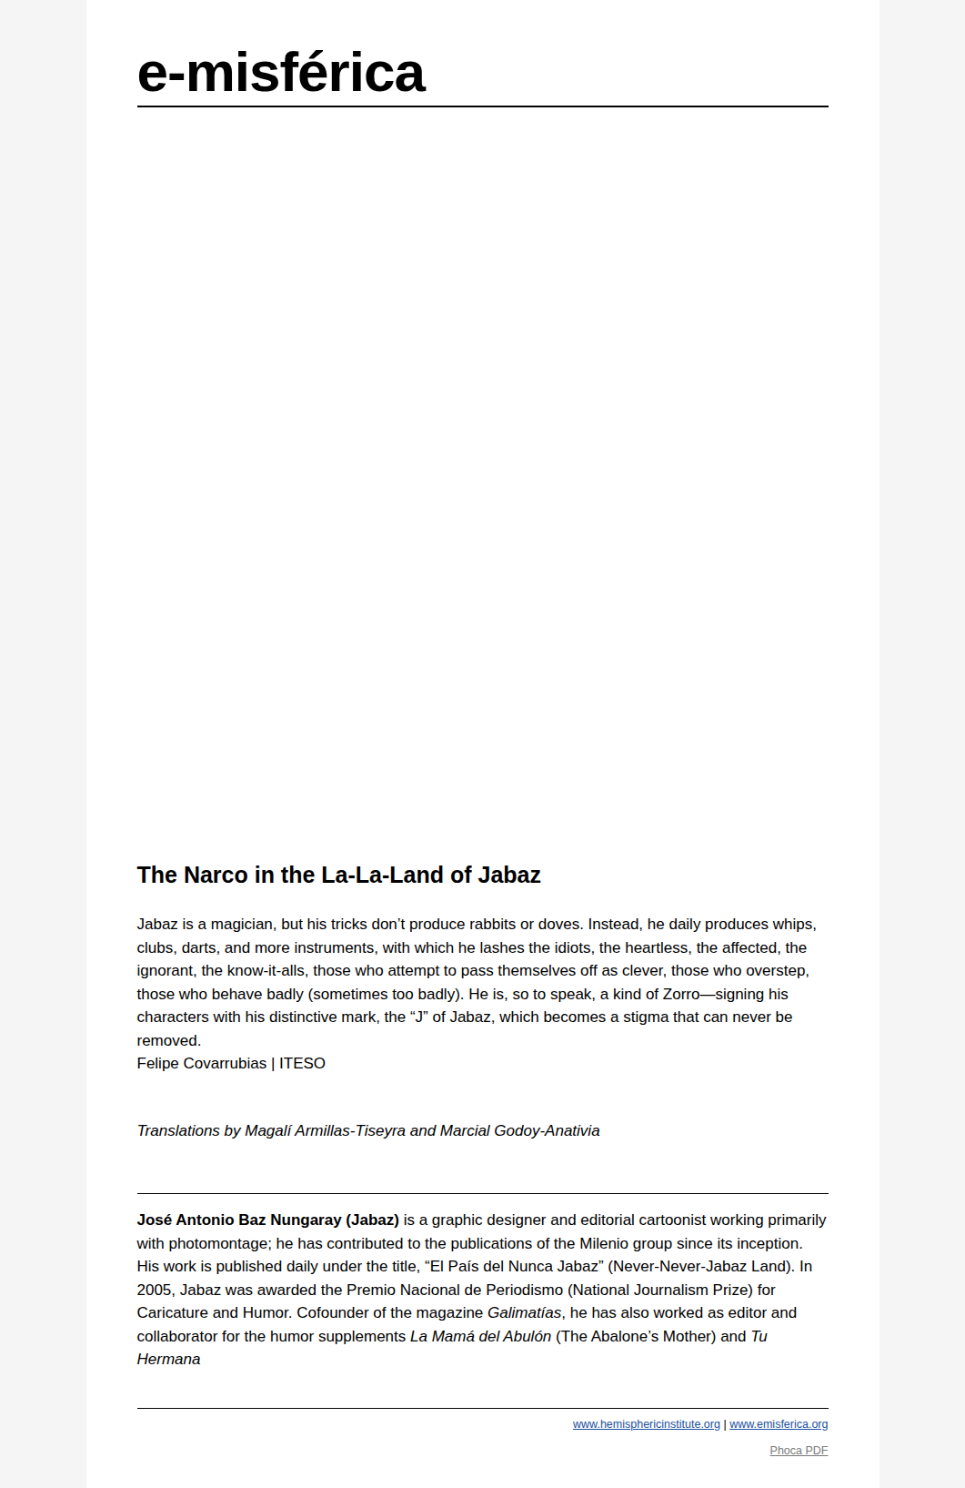e-misférica
The Narco in the La-La-Land of Jabaz
Jabaz is a magician, but his tricks don’t produce rabbits or doves. Instead, he daily produces whips, clubs, darts, and more instruments, with which he lashes the idiots, the heartless, the affected, the ignorant, the know-it-alls, those who attempt to pass themselves off as clever, those who overstep, those who behave badly (sometimes too badly). He is, so to speak, a kind of Zorro—signing his characters with his distinctive mark, the “J” of Jabaz, which becomes a stigma that can never be removed.
Felipe Covarrubias | ITESO
Translations by Magalí Armillas-Tiseyra and Marcial Godoy-Anativia
José Antonio Baz Nungaray (Jabaz) is a graphic designer and editorial cartoonist working primarily with photomontage; he has contributed to the publications of the Milenio group since its inception. His work is published daily under the title, “El País del Nunca Jabaz” (Never-Never-Jabaz Land). In 2005, Jabaz was awarded the Premio Nacional de Periodismo (National Journalism Prize) for Caricature and Humor. Cofounder of the magazine Galimatías, he has also worked as editor and collaborator for the humor supplements La Mamá del Abulón (The Abalone’s Mother) and Tu Hermana
www.hemisphericinstitute.org | www.emisferica.org
Phoca PDF